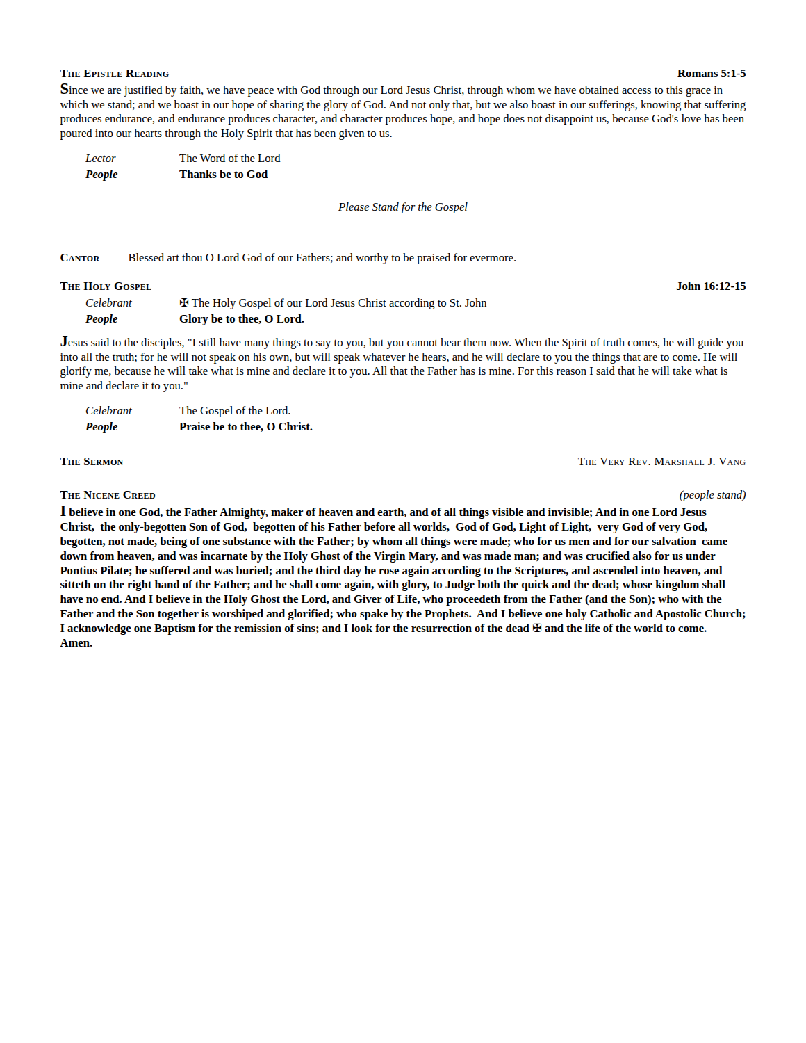The Epistle Reading Romans 5:1-5
Since we are justified by faith, we have peace with God through our Lord Jesus Christ, through whom we have obtained access to this grace in which we stand; and we boast in our hope of sharing the glory of God. And not only that, but we also boast in our sufferings, knowing that suffering produces endurance, and endurance produces character, and character produces hope, and hope does not disappoint us, because God's love has been poured into our hearts through the Holy Spirit that has been given to us.
| Lector | The Word of the Lord |
| People | Thanks be to God |
Please Stand for the Gospel
Cantor Blessed art thou O Lord God of our Fathers; and worthy to be praised for evermore.
The Holy Gospel John 16:12-15
| Celebrant | ✠ The Holy Gospel of our Lord Jesus Christ according to St. John |
| People | Glory be to thee, O Lord. |
Jesus said to the disciples, "I still have many things to say to you, but you cannot bear them now. When the Spirit of truth comes, he will guide you into all the truth; for he will not speak on his own, but will speak whatever he hears, and he will declare to you the things that are to come. He will glorify me, because he will take what is mine and declare it to you. All that the Father has is mine. For this reason I said that he will take what is mine and declare it to you."
| Celebrant | The Gospel of the Lord. |
| People | Praise be to thee, O Christ. |
The Sermon The Very Rev. Marshall J. Vang
The Nicene Creed (people stand)
I believe in one God, the Father Almighty, maker of heaven and earth, and of all things visible and invisible; And in one Lord Jesus Christ, the only-begotten Son of God, begotten of his Father before all worlds, God of God, Light of Light, very God of very God, begotten, not made, being of one substance with the Father; by whom all things were made; who for us men and for our salvation came down from heaven, and was incarnate by the Holy Ghost of the Virgin Mary, and was made man; and was crucified also for us under Pontius Pilate; he suffered and was buried; and the third day he rose again according to the Scriptures, and ascended into heaven, and sitteth on the right hand of the Father; and he shall come again, with glory, to Judge both the quick and the dead; whose kingdom shall have no end. And I believe in the Holy Ghost the Lord, and Giver of Life, who proceedeth from the Father (and the Son); who with the Father and the Son together is worshiped and glorified; who spake by the Prophets. And I believe one holy Catholic and Apostolic Church; I acknowledge one Baptism for the remission of sins; and I look for the resurrection of the dead ✠ and the life of the world to come. Amen.